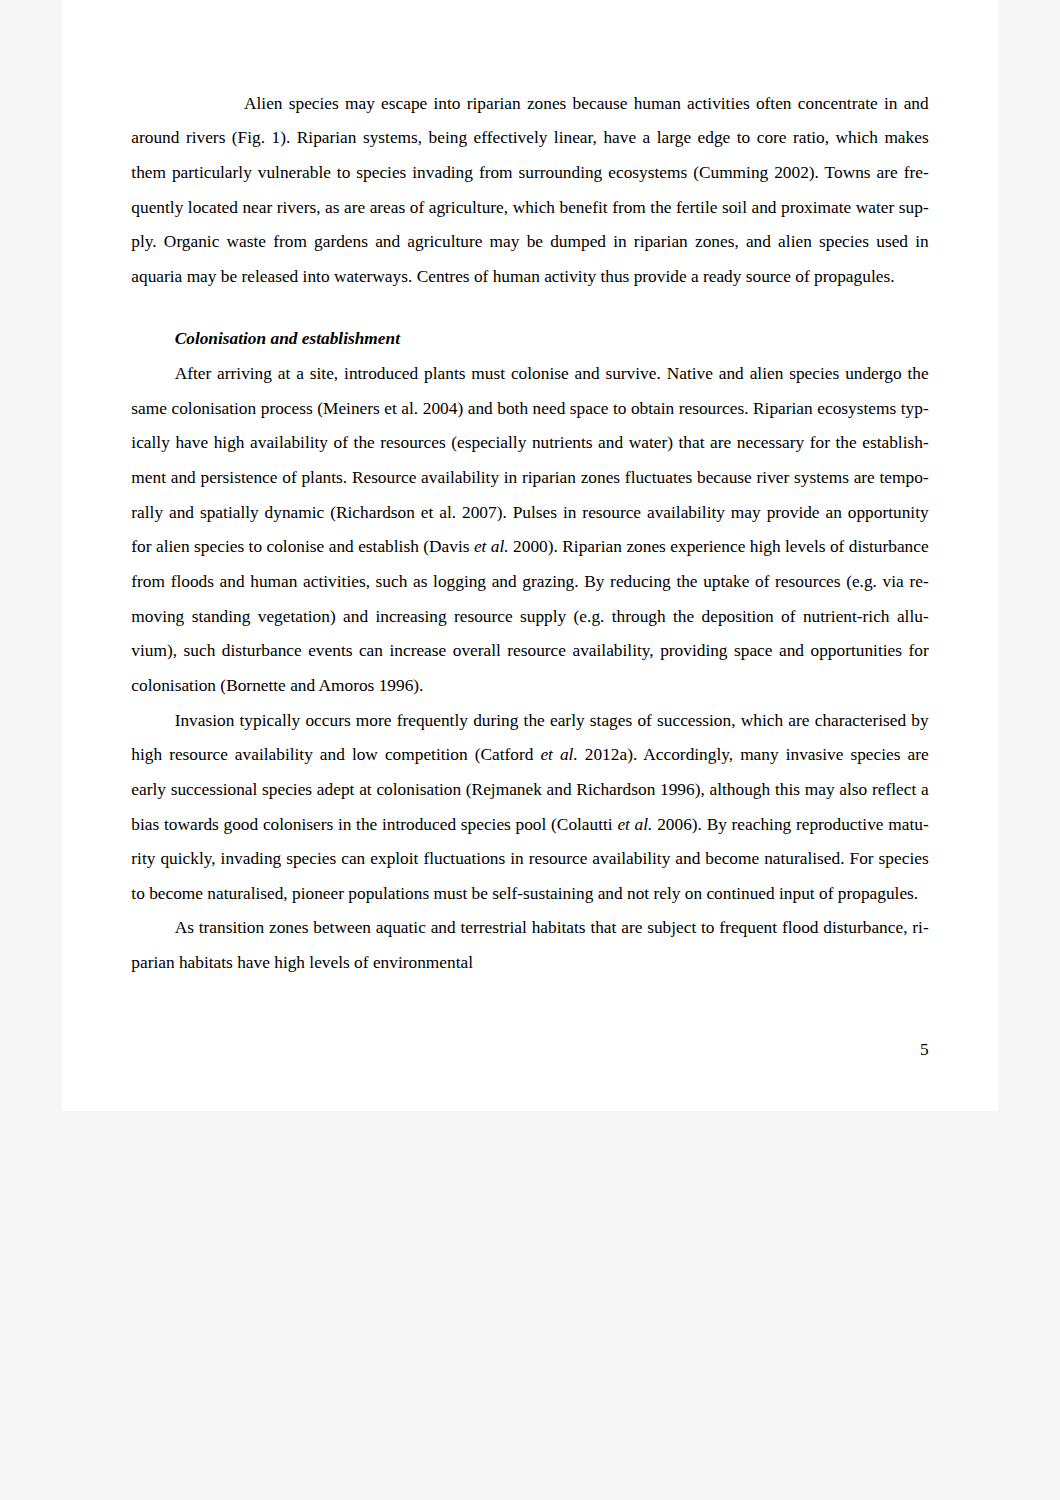Alien species may escape into riparian zones because human activities often concentrate in and around rivers (Fig. 1). Riparian systems, being effectively linear, have a large edge to core ratio, which makes them particularly vulnerable to species invading from surrounding ecosystems (Cumming 2002). Towns are frequently located near rivers, as are areas of agriculture, which benefit from the fertile soil and proximate water supply. Organic waste from gardens and agriculture may be dumped in riparian zones, and alien species used in aquaria may be released into waterways. Centres of human activity thus provide a ready source of propagules.
Colonisation and establishment
After arriving at a site, introduced plants must colonise and survive. Native and alien species undergo the same colonisation process (Meiners et al. 2004) and both need space to obtain resources. Riparian ecosystems typically have high availability of the resources (especially nutrients and water) that are necessary for the establishment and persistence of plants. Resource availability in riparian zones fluctuates because river systems are temporally and spatially dynamic (Richardson et al. 2007). Pulses in resource availability may provide an opportunity for alien species to colonise and establish (Davis et al. 2000). Riparian zones experience high levels of disturbance from floods and human activities, such as logging and grazing. By reducing the uptake of resources (e.g. via removing standing vegetation) and increasing resource supply (e.g. through the deposition of nutrient-rich alluvium), such disturbance events can increase overall resource availability, providing space and opportunities for colonisation (Bornette and Amoros 1996).
Invasion typically occurs more frequently during the early stages of succession, which are characterised by high resource availability and low competition (Catford et al. 2012a). Accordingly, many invasive species are early successional species adept at colonisation (Rejmanek and Richardson 1996), although this may also reflect a bias towards good colonisers in the introduced species pool (Colautti et al. 2006). By reaching reproductive maturity quickly, invading species can exploit fluctuations in resource availability and become naturalised. For species to become naturalised, pioneer populations must be self-sustaining and not rely on continued input of propagules.
As transition zones between aquatic and terrestrial habitats that are subject to frequent flood disturbance, riparian habitats have high levels of environmental
5